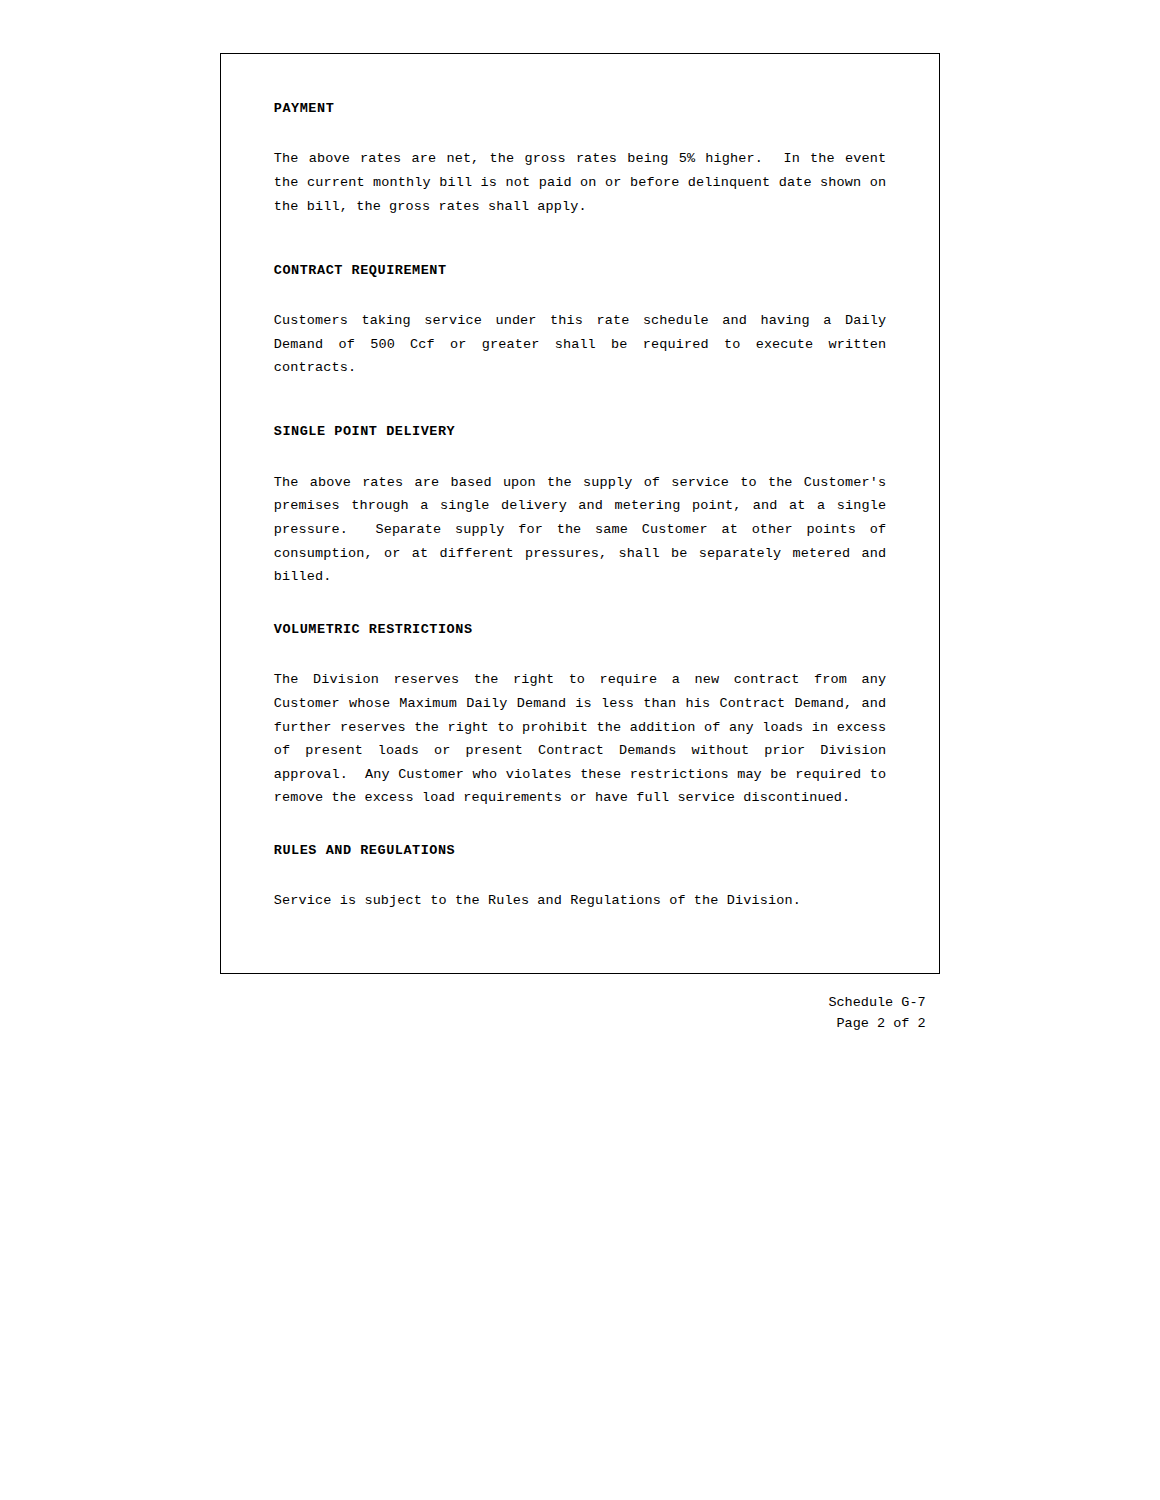PAYMENT
The above rates are net, the gross rates being 5% higher. In the event the current monthly bill is not paid on or before delinquent date shown on the bill, the gross rates shall apply.
CONTRACT REQUIREMENT
Customers taking service under this rate schedule and having a Daily Demand of 500 Ccf or greater shall be required to execute written contracts.
SINGLE POINT DELIVERY
The above rates are based upon the supply of service to the Customer's premises through a single delivery and metering point, and at a single pressure. Separate supply for the same Customer at other points of consumption, or at different pressures, shall be separately metered and billed.
VOLUMETRIC RESTRICTIONS
The Division reserves the right to require a new contract from any Customer whose Maximum Daily Demand is less than his Contract Demand, and further reserves the right to prohibit the addition of any loads in excess of present loads or present Contract Demands without prior Division approval. Any Customer who violates these restrictions may be required to remove the excess load requirements or have full service discontinued.
RULES AND REGULATIONS
Service is subject to the Rules and Regulations of the Division.
Schedule G-7
Page 2 of 2